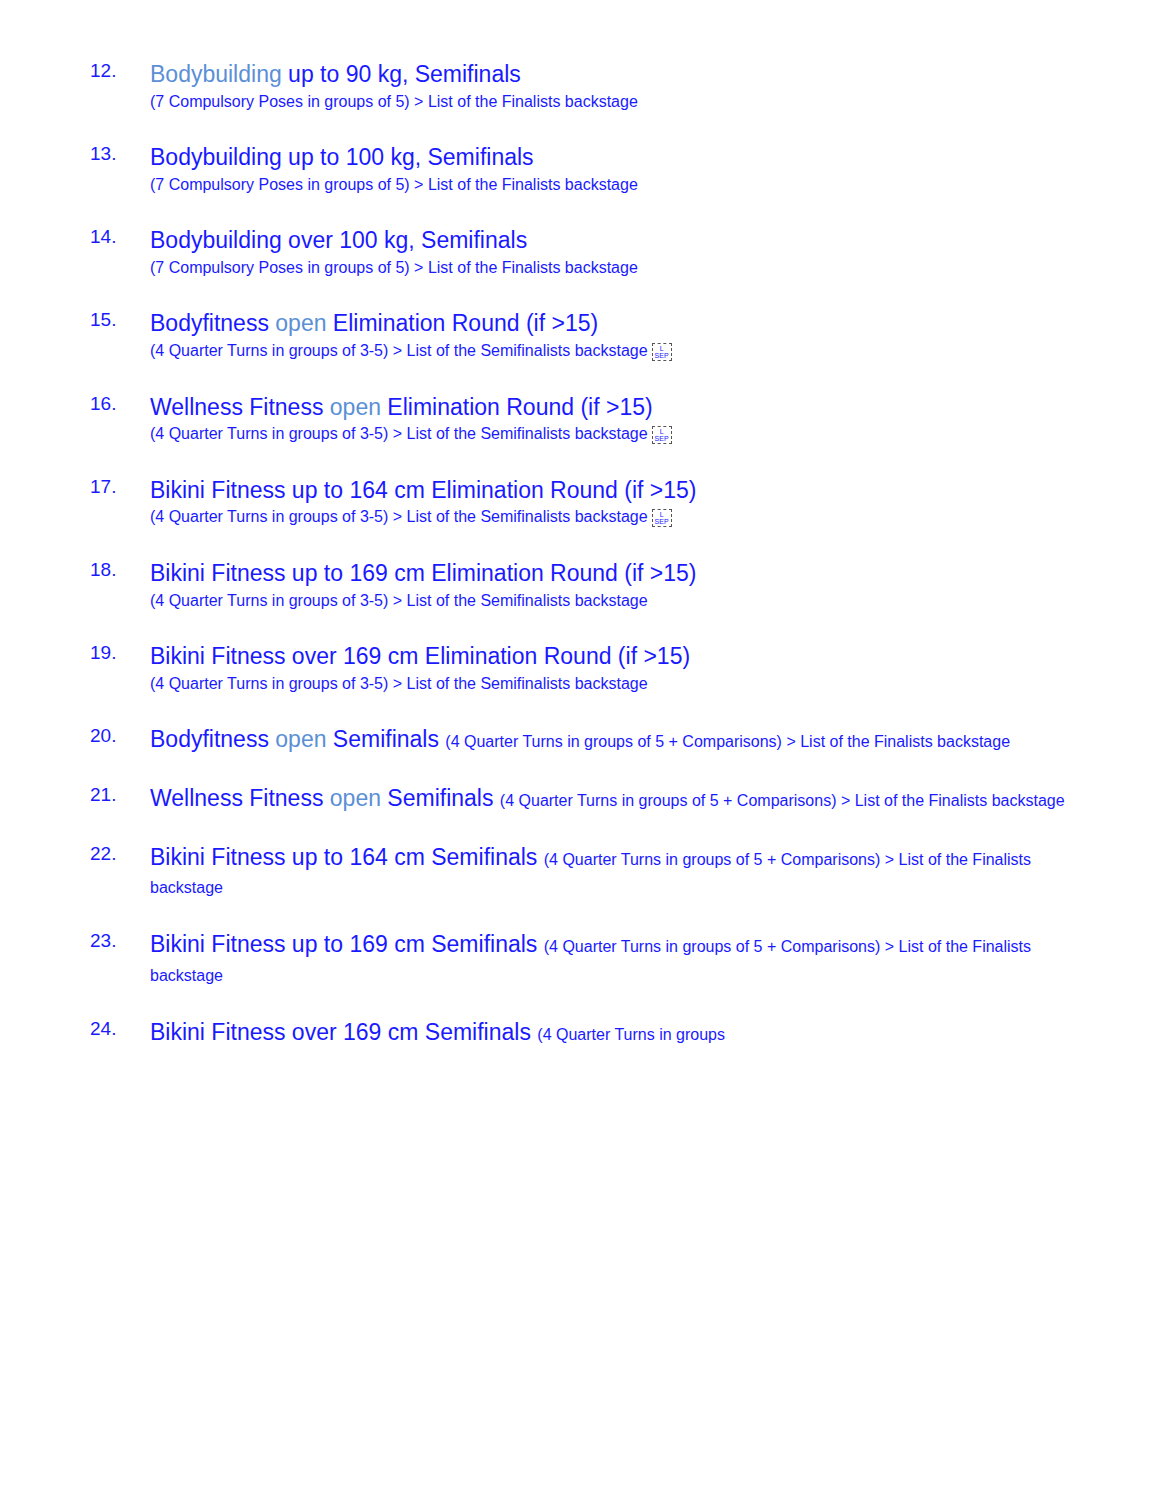Bodybuilding up to 90 kg, Semifinals
(7 Compulsory Poses in groups of 5) > List of the Finalists backstage
Bodybuilding up to 100 kg, Semifinals
(7 Compulsory Poses in groups of 5) > List of the Finalists backstage
Bodybuilding over 100 kg, Semifinals
(7 Compulsory Poses in groups of 5) > List of the Finalists backstage
Bodyfitness open Elimination Round (if >15)
(4 Quarter Turns in groups of 3-5) > List of the Semifinalists backstageLSEP
Wellness Fitness open Elimination Round (if >15)
(4 Quarter Turns in groups of 3-5) > List of the Semifinalists backstageLSEP
Bikini Fitness up to 164 cm Elimination Round (if >15)
(4 Quarter Turns in groups of 3-5) > List of the Semifinalists backstageLSEP
Bikini Fitness up to 169 cm Elimination Round (if >15)
(4 Quarter Turns in groups of 3-5) > List of the Semifinalists backstage
Bikini Fitness over 169 cm Elimination Round (if >15)
(4 Quarter Turns in groups of 3-5) > List of the Semifinalists backstage
Bodyfitness open Semifinals (4 Quarter Turns in groups of 5 + Comparisons) > List of the Finalists backstage
Wellness Fitness open Semifinals (4 Quarter Turns in groups of 5 + Comparisons) > List of the Finalists backstage
Bikini Fitness up to 164 cm Semifinals (4 Quarter Turns in groups of 5 + Comparisons) > List of the Finalists backstage
Bikini Fitness up to 169 cm Semifinals (4 Quarter Turns in groups of 5 + Comparisons) > List of the Finalists backstage
Bikini Fitness over 169 cm Semifinals (4 Quarter Turns in groups